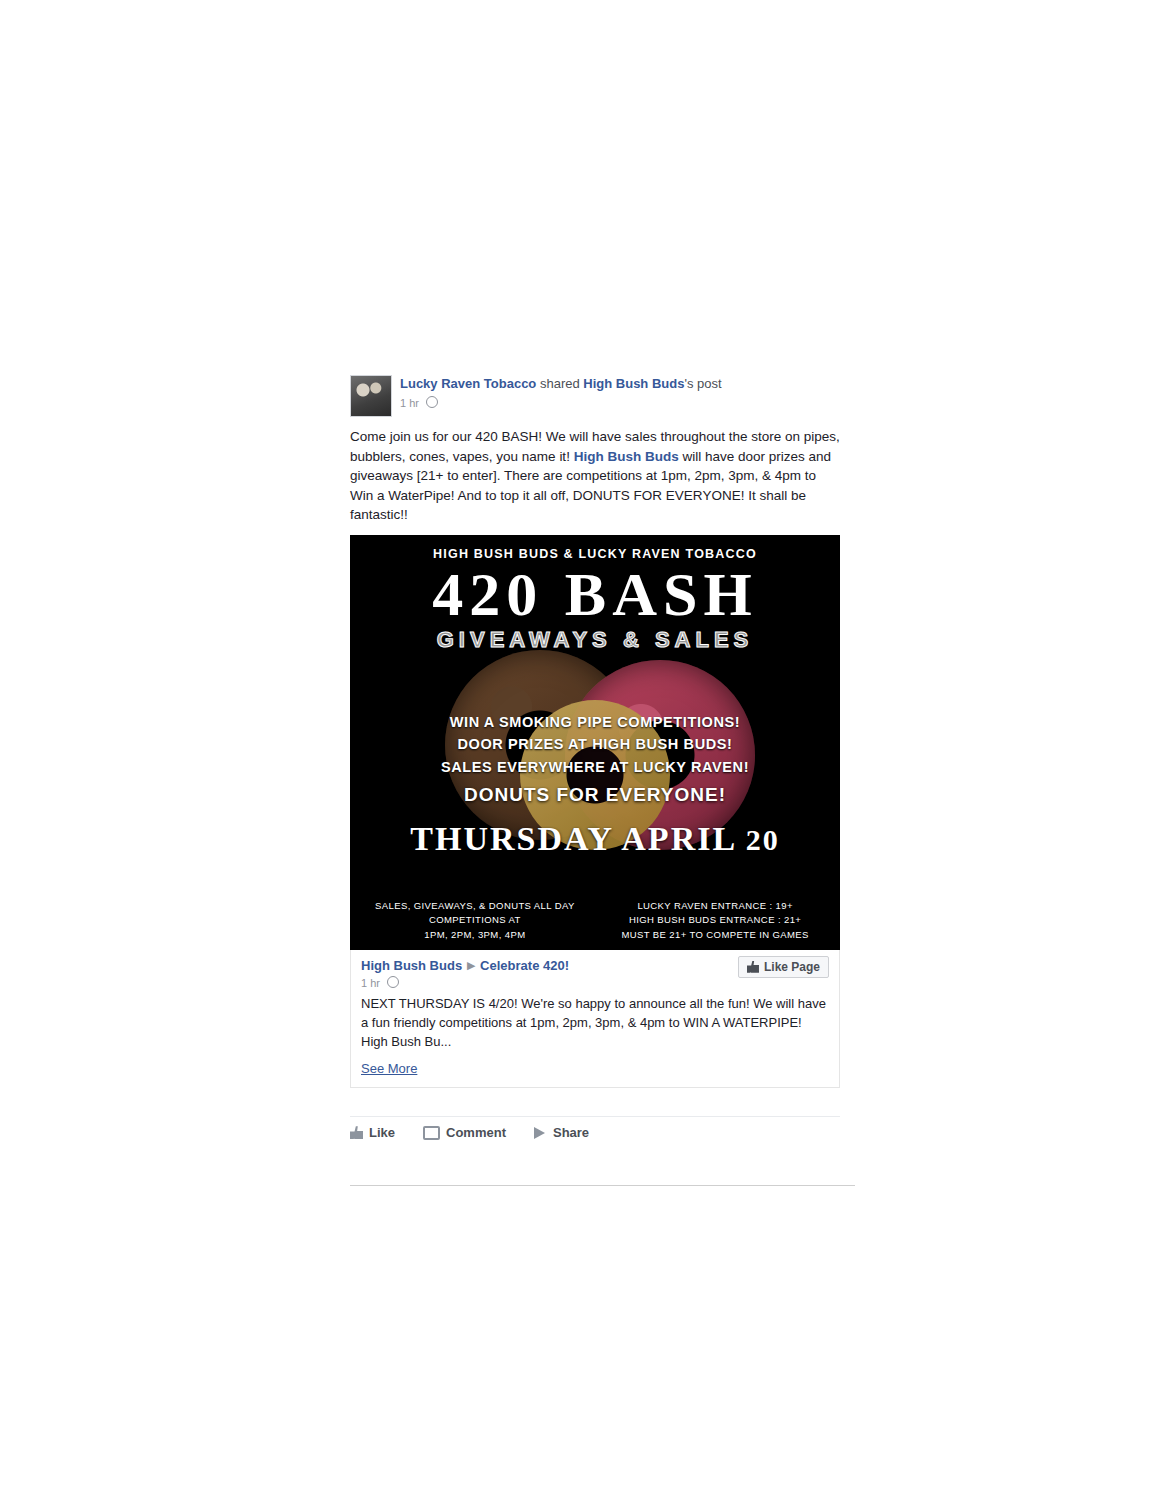Lucky Raven Tobacco shared High Bush Buds's post
1 hr
Come join us for our 420 BASH! We will have sales throughout the store on pipes, bubblers, cones, vapes, you name it! High Bush Buds will have door prizes and giveaways [21+ to enter]. There are competitions at 1pm, 2pm, 3pm, & 4pm to Win a WaterPipe! And to top it all off, DONUTS FOR EVERYONE! It shall be fantastic!!
HIGH BUSH BUDS & LUCKY RAVEN TOBACCO
420 BASH
GIVEAWAYS & SALES
WIN A SMOKING PIPE COMPETITIONS!
DOOR PRIZES AT HIGH BUSH BUDS!
SALES EVERYWHERE AT LUCKY RAVEN!
DONUTS FOR EVERYONE!
THURSDAY APRIL 20
SALES, GIVEAWAYS, & DONUTS ALL DAY
COMPETITIONS AT
1PM, 2PM, 3PM, 4PM
LUCKY RAVEN ENTRANCE : 19+
HIGH BUSH BUDS ENTRANCE : 21+
MUST BE 21+ TO COMPETE IN GAMES
High Bush Buds ▶ Celebrate 420!
Like Page
1 hr
NEXT THURSDAY IS 4/20! We're so happy to announce all the fun! We will have a fun friendly competitions at 1pm, 2pm, 3pm, & 4pm to WIN A WATERPIPE! High Bush Bu...
See More
Like Comment Share